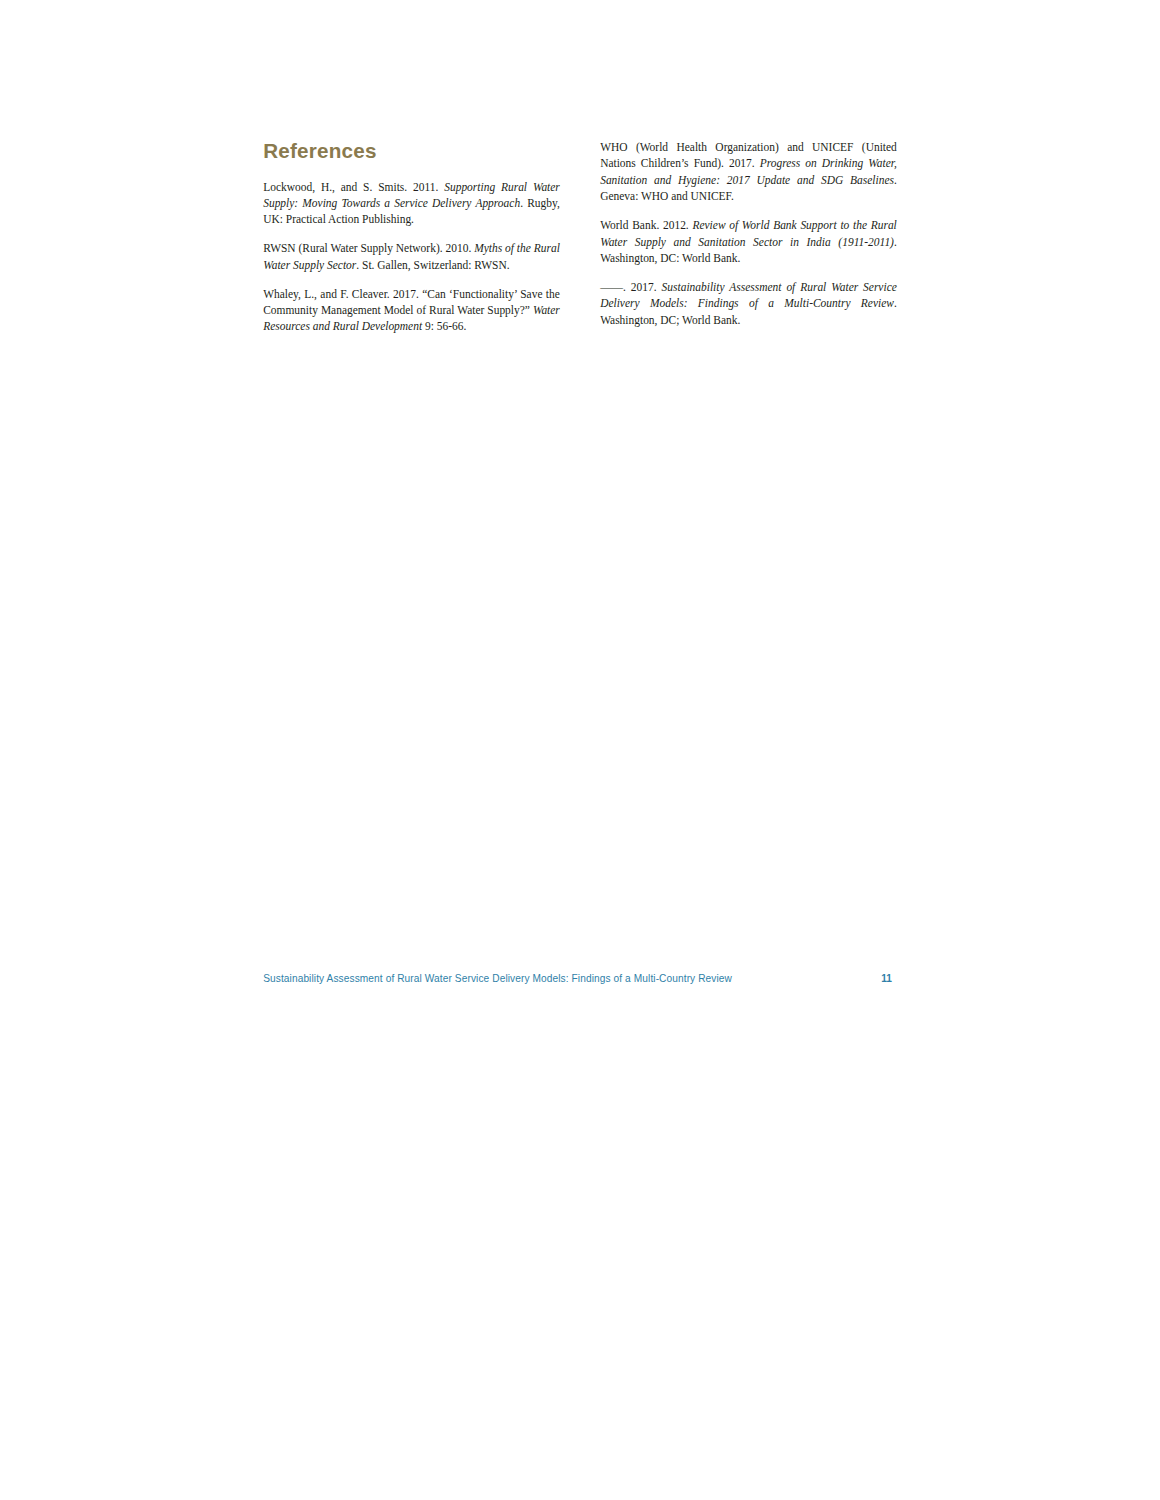References
Lockwood, H., and S. Smits. 2011. Supporting Rural Water Supply: Moving Towards a Service Delivery Approach. Rugby, UK: Practical Action Publishing.
RWSN (Rural Water Supply Network). 2010. Myths of the Rural Water Supply Sector. St. Gallen, Switzerland: RWSN.
Whaley, L., and F. Cleaver. 2017. “Can ‘Functionality’ Save the Community Management Model of Rural Water Supply?” Water Resources and Rural Development 9: 56-66.
WHO (World Health Organization) and UNICEF (United Nations Children’s Fund). 2017. Progress on Drinking Water, Sanitation and Hygiene: 2017 Update and SDG Baselines. Geneva: WHO and UNICEF.
World Bank. 2012. Review of World Bank Support to the Rural Water Supply and Sanitation Sector in India (1911-2011). Washington, DC: World Bank.
——. 2017. Sustainability Assessment of Rural Water Service Delivery Models: Findings of a Multi-Country Review. Washington, DC; World Bank.
Sustainability Assessment of Rural Water Service Delivery Models: Findings of a Multi-Country Review 11